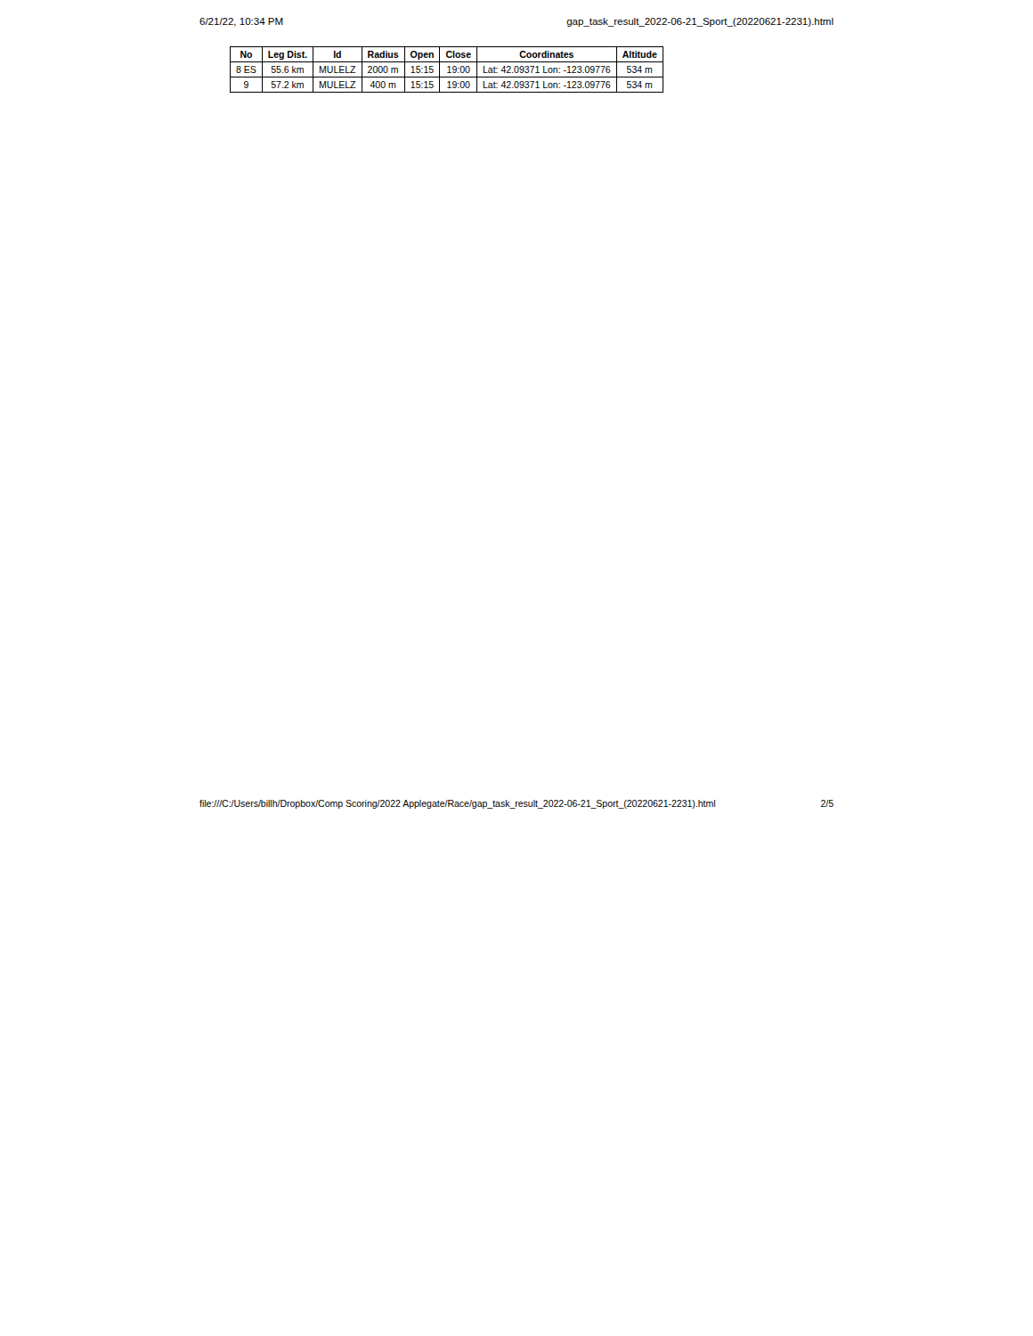6/21/22, 10:34 PM gap_task_result_2022-06-21_Sport_(20220621-2231).html
| No | Leg Dist. | Id | Radius | Open | Close | Coordinates | Altitude |
| --- | --- | --- | --- | --- | --- | --- | --- |
| 8 ES | 55.6 km | MULELZ | 2000 m | 15:15 | 19:00 | Lat: 42.09371 Lon: -123.09776 | 534 m |
| 9 | 57.2 km | MULELZ | 400 m | 15:15 | 19:00 | Lat: 42.09371 Lon: -123.09776 | 534 m |
file:///C:/Users/billh/Dropbox/Comp Scoring/2022 Applegate/Race/gap_task_result_2022-06-21_Sport_(20220621-2231).html 2/5